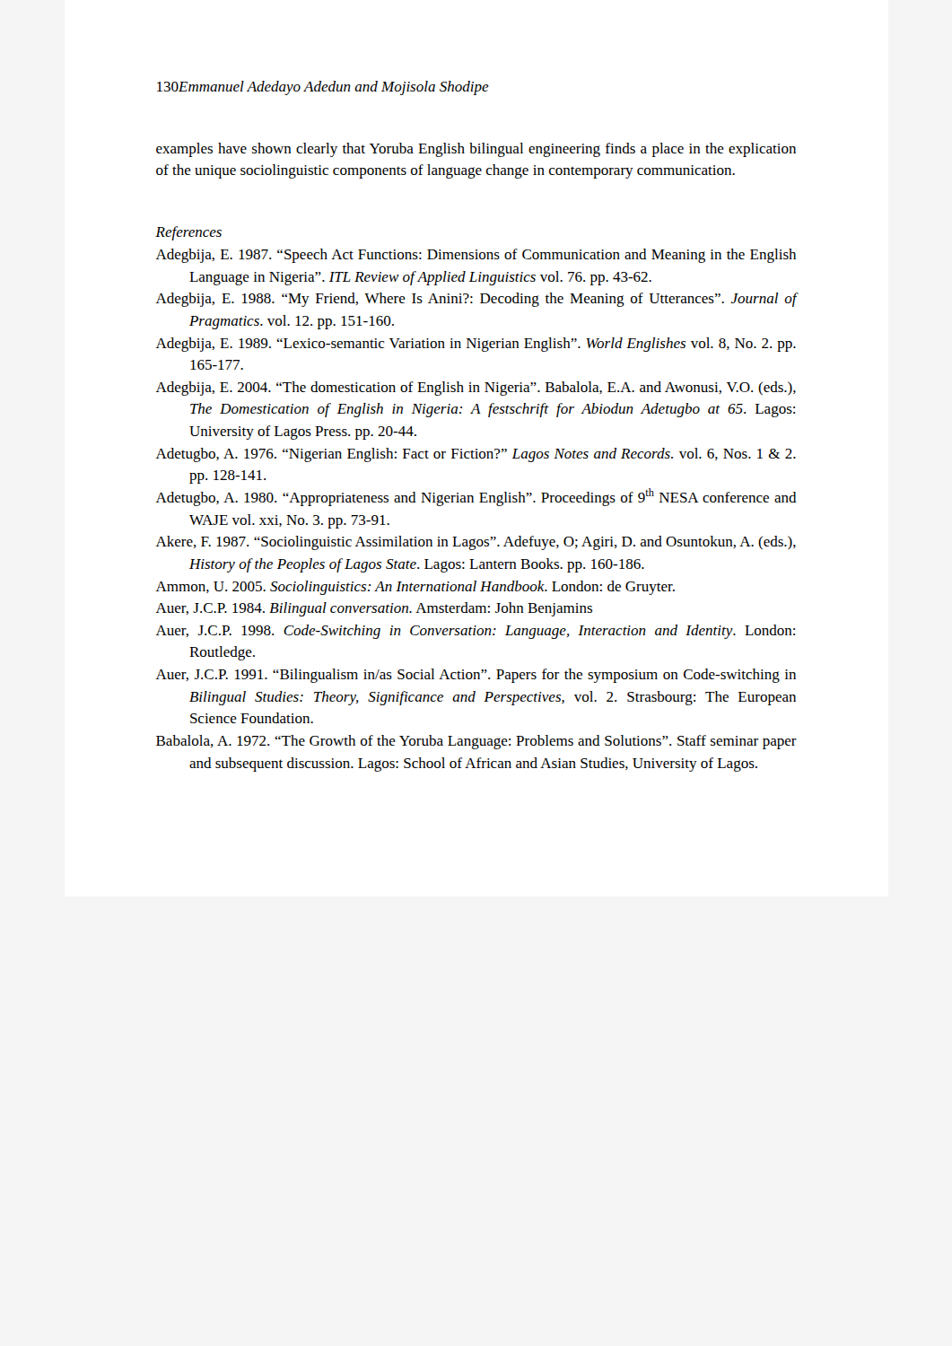130 Emmanuel Adedayo Adedun and Mojisola Shodipe
examples have shown clearly that Yoruba English bilingual engineering finds a place in the explication of the unique sociolinguistic components of language change in contemporary communication.
References
Adegbija, E. 1987. “Speech Act Functions: Dimensions of Communication and Meaning in the English Language in Nigeria”. ITL Review of Applied Linguistics vol. 76. pp. 43-62.
Adegbija, E. 1988. “My Friend, Where Is Anini?: Decoding the Meaning of Utterances”. Journal of Pragmatics. vol. 12. pp. 151-160.
Adegbija, E. 1989. “Lexico-semantic Variation in Nigerian English”. World Englishes vol. 8, No. 2. pp. 165-177.
Adegbija, E. 2004. “The domestication of English in Nigeria”. Babalola, E.A. and Awonusi, V.O. (eds.), The Domestication of English in Nigeria: A festschrift for Abiodun Adetugbo at 65. Lagos: University of Lagos Press. pp. 20-44.
Adetugbo, A. 1976. “Nigerian English: Fact or Fiction?” Lagos Notes and Records. vol. 6, Nos. 1 & 2. pp. 128-141.
Adetugbo, A. 1980. “Appropriateness and Nigerian English”. Proceedings of 9th NESA conference and WAJE vol. xxi, No. 3. pp. 73-91.
Akere, F. 1987. “Sociolinguistic Assimilation in Lagos”. Adefuye, O; Agiri, D. and Osuntokun, A. (eds.), History of the Peoples of Lagos State. Lagos: Lantern Books. pp. 160-186.
Ammon, U. 2005. Sociolinguistics: An International Handbook. London: de Gruyter.
Auer, J.C.P. 1984. Bilingual conversation. Amsterdam: John Benjamins
Auer, J.C.P. 1998. Code-Switching in Conversation: Language, Interaction and Identity. London: Routledge.
Auer, J.C.P. 1991. “Bilingualism in/as Social Action”. Papers for the symposium on Code-switching in Bilingual Studies: Theory, Significance and Perspectives, vol. 2. Strasbourg: The European Science Foundation.
Babalola, A. 1972. “The Growth of the Yoruba Language: Problems and Solutions”. Staff seminar paper and subsequent discussion. Lagos: School of African and Asian Studies, University of Lagos.